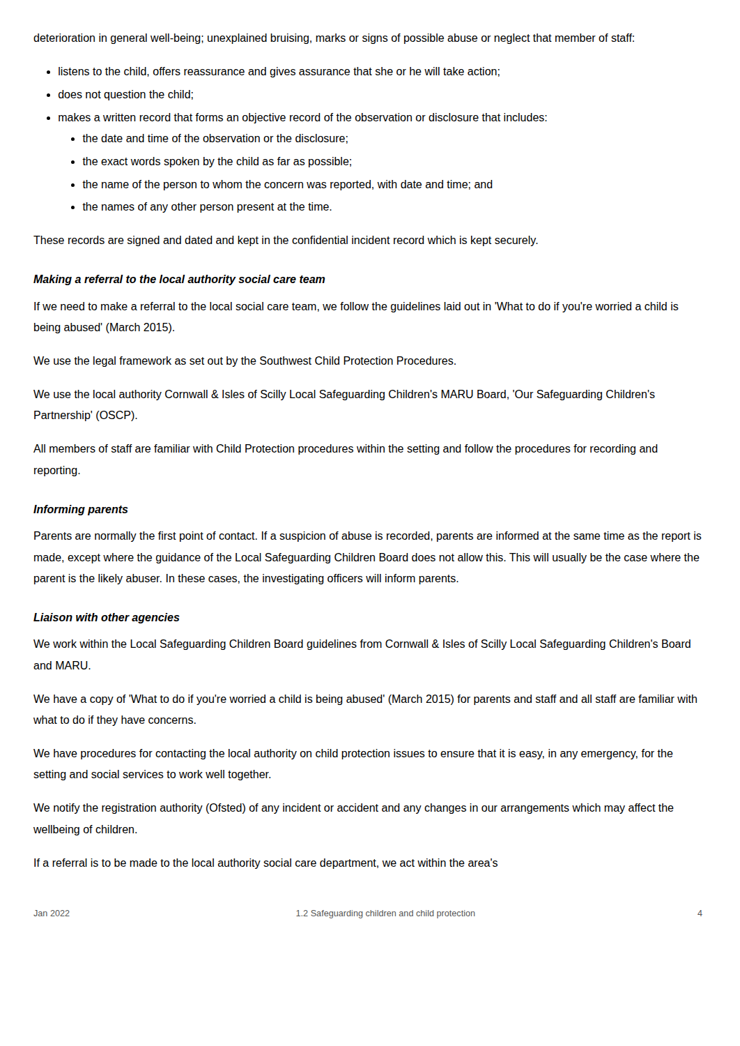deterioration in general well-being; unexplained bruising, marks or signs of possible abuse or neglect that member of staff:
listens to the child, offers reassurance and gives assurance that she or he will take action;
does not question the child;
makes a written record that forms an objective record of the observation or disclosure that includes:
the date and time of the observation or the disclosure;
the exact words spoken by the child as far as possible;
the name of the person to whom the concern was reported, with date and time; and
the names of any other person present at the time.
These records are signed and dated and kept in the confidential incident record which is kept securely.
Making a referral to the local authority social care team
If we need to make a referral to the local social care team, we follow the guidelines laid out in 'What to do if you're worried a child is being abused' (March 2015).
We use the legal framework as set out by the Southwest Child Protection Procedures.
We use the local authority Cornwall & Isles of Scilly Local Safeguarding Children's MARU Board, 'Our Safeguarding Children's Partnership' (OSCP).
All members of staff are familiar with Child Protection procedures within the setting and follow the procedures for recording and reporting.
Informing parents
Parents are normally the first point of contact. If a suspicion of abuse is recorded, parents are informed at the same time as the report is made, except where the guidance of the Local Safeguarding Children Board does not allow this. This will usually be the case where the parent is the likely abuser. In these cases, the investigating officers will inform parents.
Liaison with other agencies
We work within the Local Safeguarding Children Board guidelines from Cornwall & Isles of Scilly Local Safeguarding Children's Board and MARU.
We have a copy of 'What to do if you're worried a child is being abused' (March 2015) for parents and staff and all staff are familiar with what to do if they have concerns.
We have procedures for contacting the local authority on child protection issues to ensure that it is easy, in any emergency, for the setting and social services to work well together.
We notify the registration authority (Ofsted) of any incident or accident and any changes in our arrangements which may affect the wellbeing of children.
If a referral is to be made to the local authority social care department, we act within the area's
Jan 2022
1.2 Safeguarding children and child protection
4